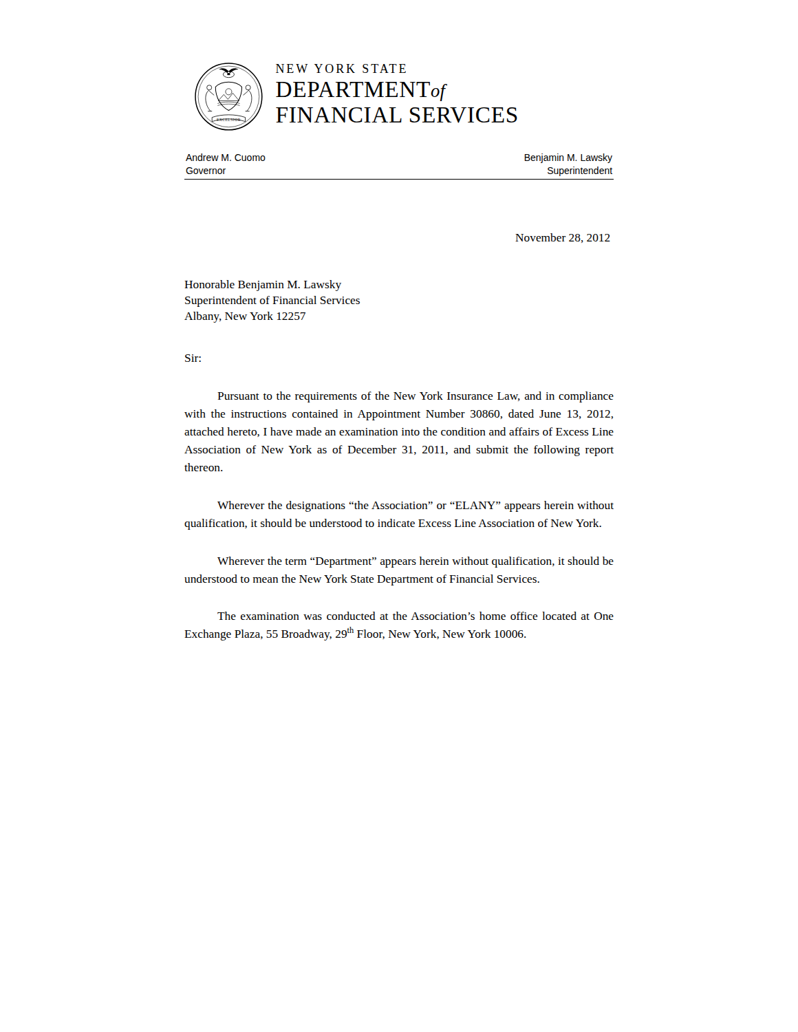EXCELSIOR
New York State
Departmentof
Financial Services
Andrew M. Cuomo
Governor
Benjamin M. Lawsky
Superintendent
November 28, 2012
Honorable Benjamin M. Lawsky
Superintendent of Financial Services
Albany, New York 12257
Sir:
Pursuant to the requirements of the New York Insurance Law, and in compliance with the instructions contained in Appointment Number 30860, dated June 13, 2012, attached hereto, I have made an examination into the condition and affairs of Excess Line Association of New York as of December 31, 2011, and submit the following report thereon.
Wherever the designations “the Association” or “ELANY” appears herein without qualification, it should be understood to indicate Excess Line Association of New York.
Wherever the term “Department” appears herein without qualification, it should be understood to mean the New York State Department of Financial Services.
The examination was conducted at the Association’s home office located at One Exchange Plaza, 55 Broadway, 29th Floor, New York, New York 10006.